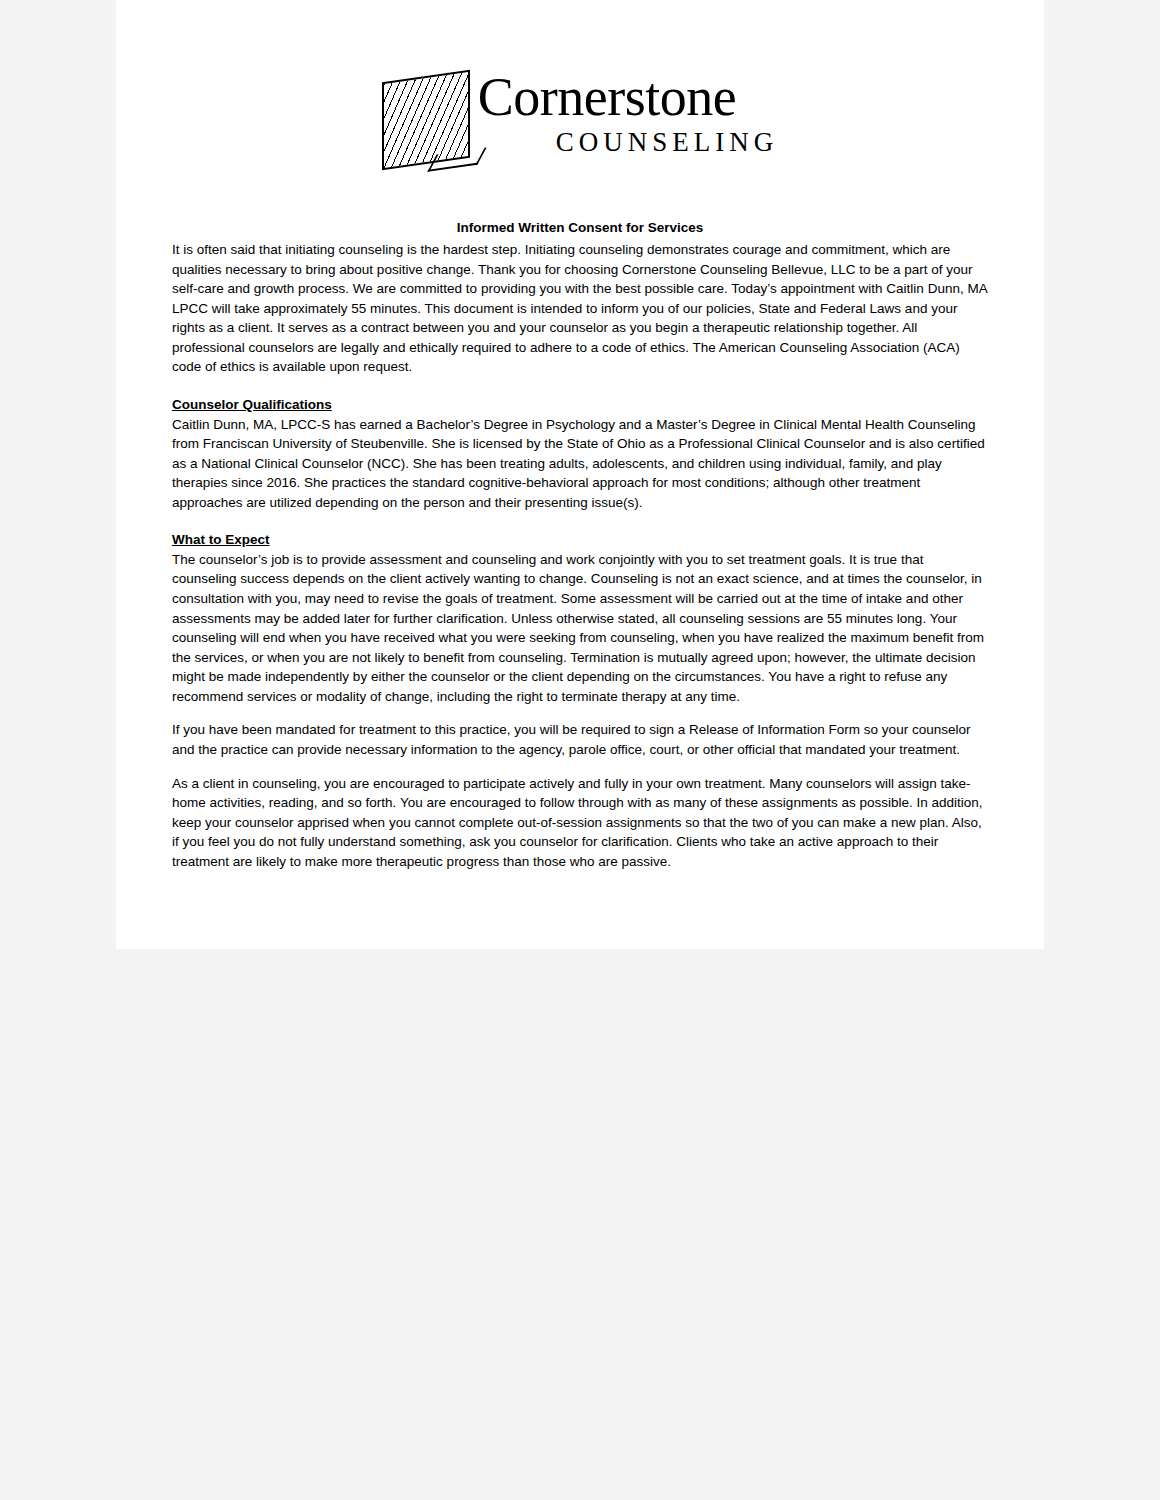Cornerstone
COUNSELING
Informed Written Consent for Services
It is often said that initiating counseling is the hardest step. Initiating counseling demonstrates courage and commitment, which are qualities necessary to bring about positive change. Thank you for choosing Cornerstone Counseling Bellevue, LLC to be a part of your self-care and growth process. We are committed to providing you with the best possible care. Today’s appointment with Caitlin Dunn, MA LPCC will take approximately 55 minutes. This document is intended to inform you of our policies, State and Federal Laws and your rights as a client. It serves as a contract between you and your counselor as you begin a therapeutic relationship together. All professional counselors are legally and ethically required to adhere to a code of ethics. The American Counseling Association (ACA) code of ethics is available upon request.
Counselor Qualifications
Caitlin Dunn, MA, LPCC-S has earned a Bachelor’s Degree in Psychology and a Master’s Degree in Clinical Mental Health Counseling from Franciscan University of Steubenville. She is licensed by the State of Ohio as a Professional Clinical Counselor and is also certified as a National Clinical Counselor (NCC). She has been treating adults, adolescents, and children using individual, family, and play therapies since 2016. She practices the standard cognitive-behavioral approach for most conditions; although other treatment approaches are utilized depending on the person and their presenting issue(s).
What to Expect
The counselor’s job is to provide assessment and counseling and work conjointly with you to set treatment goals. It is true that counseling success depends on the client actively wanting to change. Counseling is not an exact science, and at times the counselor, in consultation with you, may need to revise the goals of treatment. Some assessment will be carried out at the time of intake and other assessments may be added later for further clarification. Unless otherwise stated, all counseling sessions are 55 minutes long. Your counseling will end when you have received what you were seeking from counseling, when you have realized the maximum benefit from the services, or when you are not likely to benefit from counseling. Termination is mutually agreed upon; however, the ultimate decision might be made independently by either the counselor or the client depending on the circumstances. You have a right to refuse any recommend services or modality of change, including the right to terminate therapy at any time.
If you have been mandated for treatment to this practice, you will be required to sign a Release of Information Form so your counselor and the practice can provide necessary information to the agency, parole office, court, or other official that mandated your treatment.
As a client in counseling, you are encouraged to participate actively and fully in your own treatment. Many counselors will assign take-home activities, reading, and so forth. You are encouraged to follow through with as many of these assignments as possible. In addition, keep your counselor apprised when you cannot complete out-of-session assignments so that the two of you can make a new plan. Also, if you feel you do not fully understand something, ask you counselor for clarification. Clients who take an active approach to their treatment are likely to make more therapeutic progress than those who are passive.